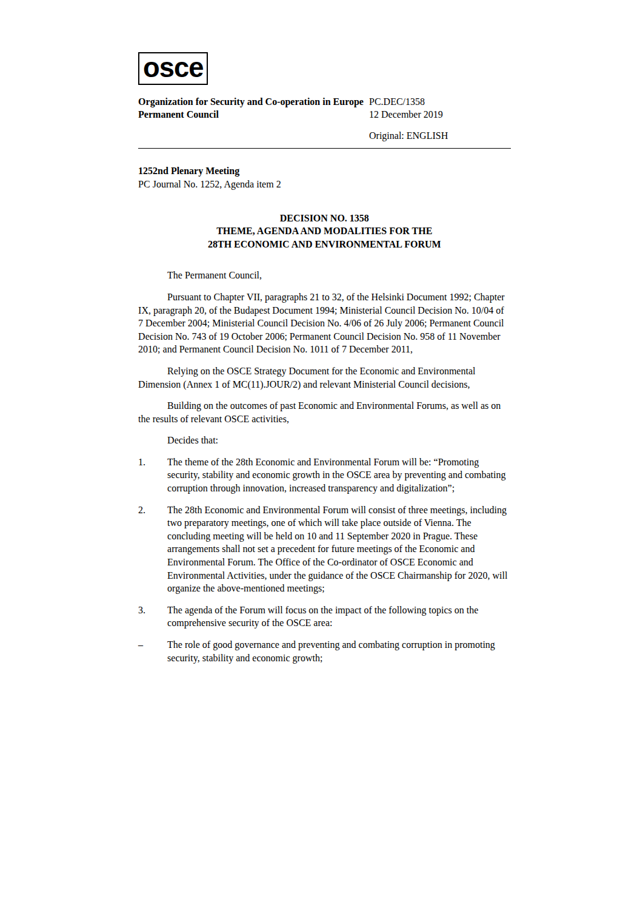osce
| Organization for Security and Co-operation in Europe Permanent Council | PC.DEC/1358 12 December 2019 Original: ENGLISH |
1252nd Plenary Meeting
PC Journal No. 1252, Agenda item 2
Decision No. 1358
Theme, agenda and modalities for the
28th Economic and Environmental Forum
The Permanent Council,
Pursuant to Chapter VII, paragraphs 21 to 32, of the Helsinki Document 1992; Chapter IX, paragraph 20, of the Budapest Document 1994; Ministerial Council Decision No. 10/04 of 7 December 2004; Ministerial Council Decision No. 4/06 of 26 July 2006; Permanent Council Decision No. 743 of 19 October 2006; Permanent Council Decision No. 958 of 11 November 2010; and Permanent Council Decision No. 1011 of 7 December 2011,
Relying on the OSCE Strategy Document for the Economic and Environmental Dimension (Annex 1 of MC(11).JOUR/2) and relevant Ministerial Council decisions,
Building on the outcomes of past Economic and Environmental Forums, as well as on the results of relevant OSCE activities,
Decides that:
1. The theme of the 28th Economic and Environmental Forum will be: “Promoting security, stability and economic growth in the OSCE area by preventing and combating corruption through innovation, increased transparency and digitalization”;
2. The 28th Economic and Environmental Forum will consist of three meetings, including two preparatory meetings, one of which will take place outside of Vienna. The concluding meeting will be held on 10 and 11 September 2020 in Prague. These arrangements shall not set a precedent for future meetings of the Economic and Environmental Forum. The Office of the Co-ordinator of OSCE Economic and Environmental Activities, under the guidance of the OSCE Chairmanship for 2020, will organize the above-mentioned meetings;
3. The agenda of the Forum will focus on the impact of the following topics on the comprehensive security of the OSCE area:
–The role of good governance and preventing and combating corruption in promoting security, stability and economic growth;